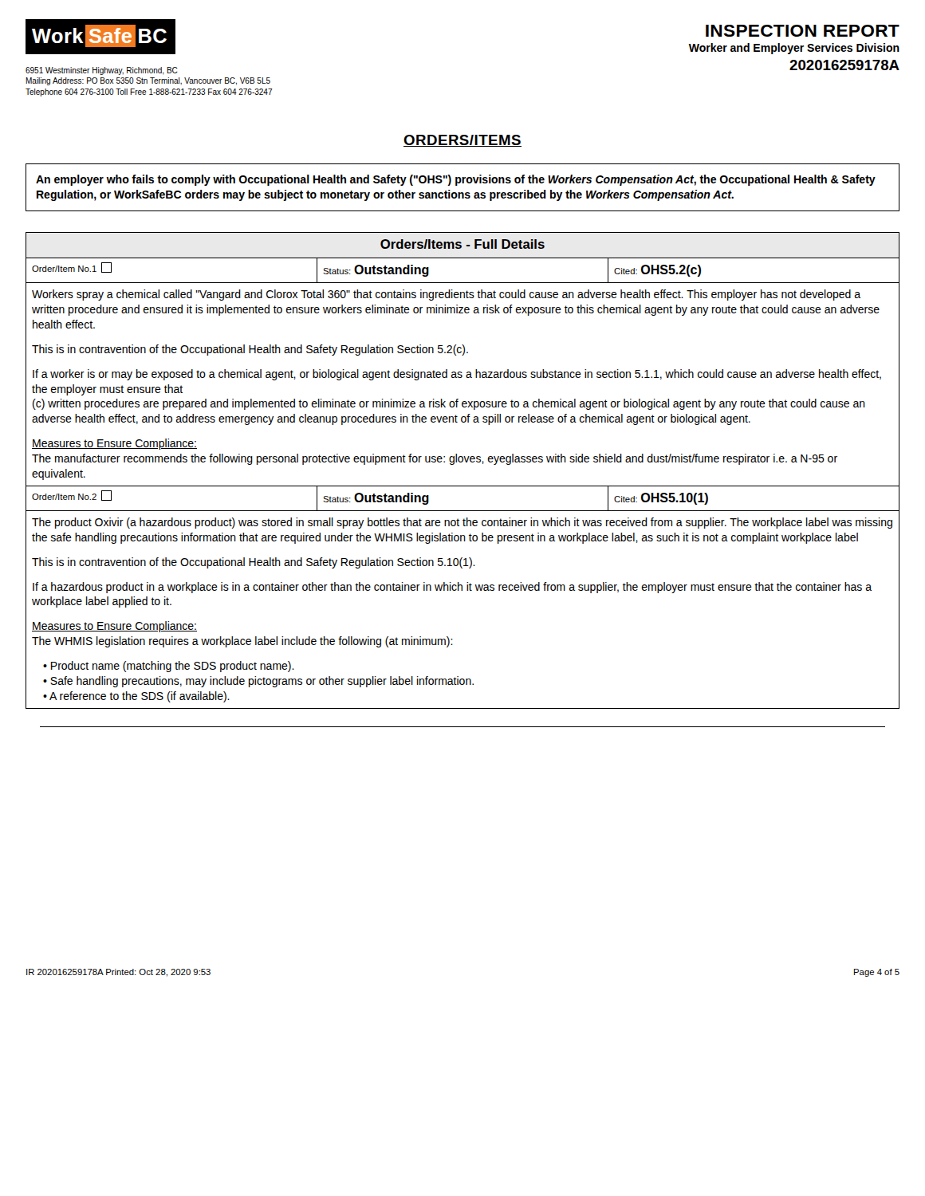Work Safe BC
6951 Westminster Highway, Richmond, BC
Mailing Address: PO Box 5350 Stn Terminal, Vancouver BC, V6B 5L5
Telephone 604 276-3100 Toll Free 1-888-621-7233 Fax 604 276-3247
INSPECTION REPORT
Worker and Employer Services Division
202016259178A
ORDERS/ITEMS
An employer who fails to comply with Occupational Health and Safety ("OHS") provisions of the Workers Compensation Act, the Occupational Health & Safety Regulation, or WorkSafeBC orders may be subject to monetary or other sanctions as prescribed by the Workers Compensation Act.
| Orders/Items - Full Details |
| Order/Item No.1 | Status: Outstanding | Cited: OHS5.2(c) |
| Workers spray a chemical called "Vangard and Clorox Total 360" that contains ingredients that could cause an adverse health effect. This employer has not developed a written procedure and ensured it is implemented to ensure workers eliminate or minimize a risk of exposure to this chemical agent by any route that could cause an adverse health effect. This is in contravention of the Occupational Health and Safety Regulation Section 5.2(c). If a worker is or may be exposed to a chemical agent, or biological agent designated as a hazardous substance in section 5.1.1, which could cause an adverse health effect, the employer must ensure that (c) written procedures are prepared and implemented to eliminate or minimize a risk of exposure to a chemical agent or biological agent by any route that could cause an adverse health effect, and to address emergency and cleanup procedures in the event of a spill or release of a chemical agent or biological agent. Measures to Ensure Compliance: The manufacturer recommends the following personal protective equipment for use: gloves, eyeglasses with side shield and dust/mist/fume respirator i.e. a N-95 or equivalent. |
| Order/Item No.2 | Status: Outstanding | Cited: OHS5.10(1) |
| The product Oxivir (a hazardous product) was stored in small spray bottles that are not the container in which it was received from a supplier. The workplace label was missing the safe handling precautions information that are required under the WHMIS legislation to be present in a workplace label, as such it is not a complaint workplace label This is in contravention of the Occupational Health and Safety Regulation Section 5.10(1). If a hazardous product in a workplace is in a container other than the container in which it was received from a supplier, the employer must ensure that the container has a workplace label applied to it. Measures to Ensure Compliance: The WHMIS legislation requires a workplace label include the following (at minimum): • Product name (matching the SDS product name). • Safe handling precautions, may include pictograms or other supplier label information. • A reference to the SDS (if available). |
IR 202016259178A Printed: Oct 28, 2020 9:53
Page 4 of 5